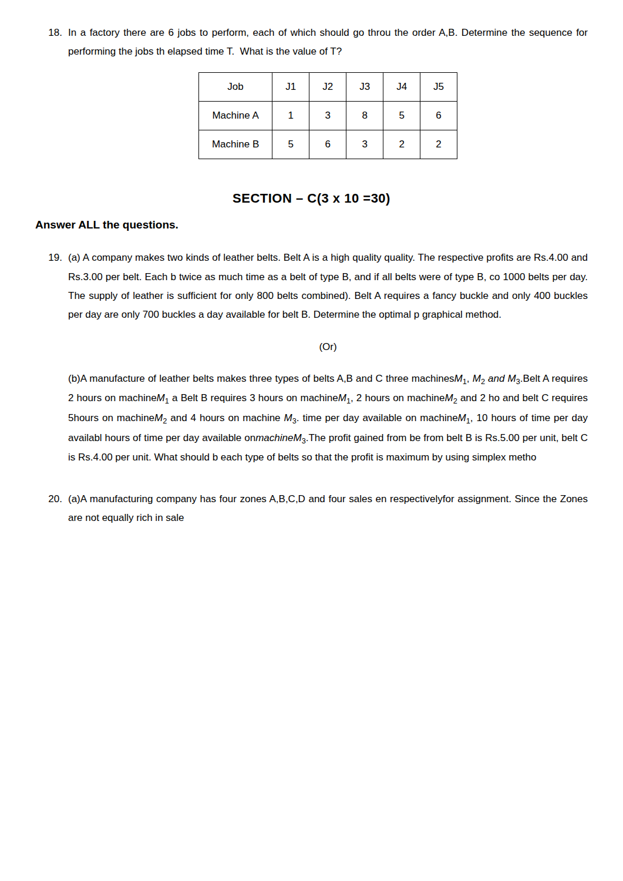18.
In a factory there are 6 jobs to perform, each of which should go throu the order A,B. Determine the sequence for performing the jobs th elapsed time T. What is the value of T?
| Job | J1 | J2 | J3 | J4 | J5 |
| Machine A | 1 | 3 | 8 | 5 | 6 |
| Machine B | 5 | 6 | 3 | 2 | 2 |
SECTION – C(3 x 10 =30)
Answer ALL the questions.
19.
(a) A company makes two kinds of leather belts. Belt A is a high quality quality. The respective profits are Rs.4.00 and Rs.3.00 per belt. Each b twice as much time as a belt of type B, and if all belts were of type B, co 1000 belts per day. The supply of leather is sufficient for only 800 belts combined). Belt A requires a fancy buckle and only 400 buckles per day are only 700 buckles a day available for belt B. Determine the optimal p graphical method.
(Or)
(b)A manufacture of leather belts makes three types of belts A,B and C three machinesM1, M2 and M3.Belt A requires 2 hours on machineM1 a Belt B requires 3 hours on machineM1, 2 hours on machineM2 and 2 ho and belt C requires 5hours on machineM2 and 4 hours on machine M3. time per day available on machineM1, 10 hours of time per day availabl hours of time per day available onmachineM3.The profit gained from be from belt B is Rs.5.00 per unit, belt C is Rs.4.00 per unit. What should b each type of belts so that the profit is maximum by using simplex metho
20.
(a)A manufacturing company has four zones A,B,C,D and four sales en respectivelyfor assignment. Since the Zones are not equally rich in sale